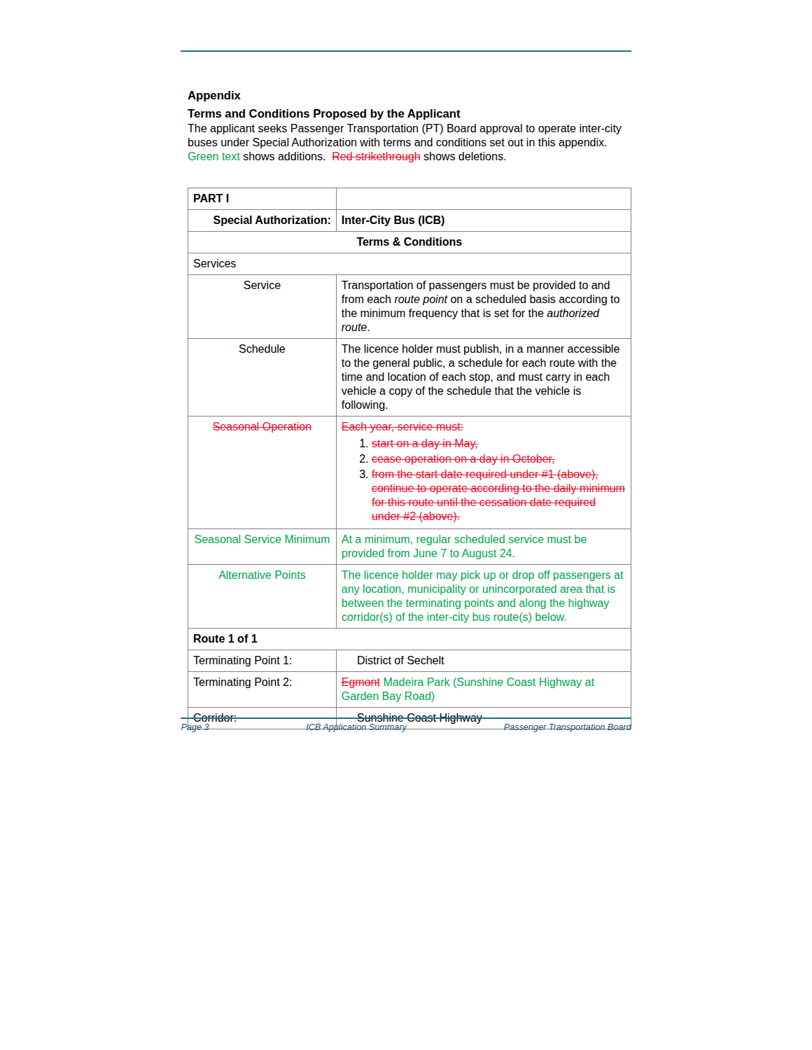Appendix
Terms and Conditions Proposed by the Applicant
The applicant seeks Passenger Transportation (PT) Board approval to operate inter-city buses under Special Authorization with terms and conditions set out in this appendix.
Green text shows additions. Red strikethrough shows deletions.
| PART I | |
| Special Authorization: | Inter-City Bus (ICB) |
| Terms & Conditions |
| Services |
| Service | Transportation of passengers must be provided to and from each route point on a scheduled basis according to the minimum frequency that is set for the authorized route . |
| Schedule | The licence holder must publish, in a manner accessible to the general public, a schedule for each route with the time and location of each stop, and must carry in each vehicle a copy of the schedule that the vehicle is following. |
| Seasonal Operation | Each year, service must: start on a day in May, cease operation on a day in October, from the start date required under #1 (above), continue to operate according to the daily minimum for this route until the cessation date required under #2 (above). |
| Seasonal Service Minimum | At a minimum, regular scheduled service must be provided from June 7 to August 24. |
| Alternative Points | The licence holder may pick up or drop off passengers at any location, municipality or unincorporated area that is between the terminating points and along the highway corridor(s) of the inter-city bus route(s) below. |
| Route 1 of 1 |
| Terminating Point 1: | District of Sechelt |
| Terminating Point 2: | Egmont Madeira Park (Sunshine Coast Highway at Garden Bay Road) |
| Corridor: | Sunshine Coast Highway |
Page 3 ICB Application Summary Passenger Transportation Board